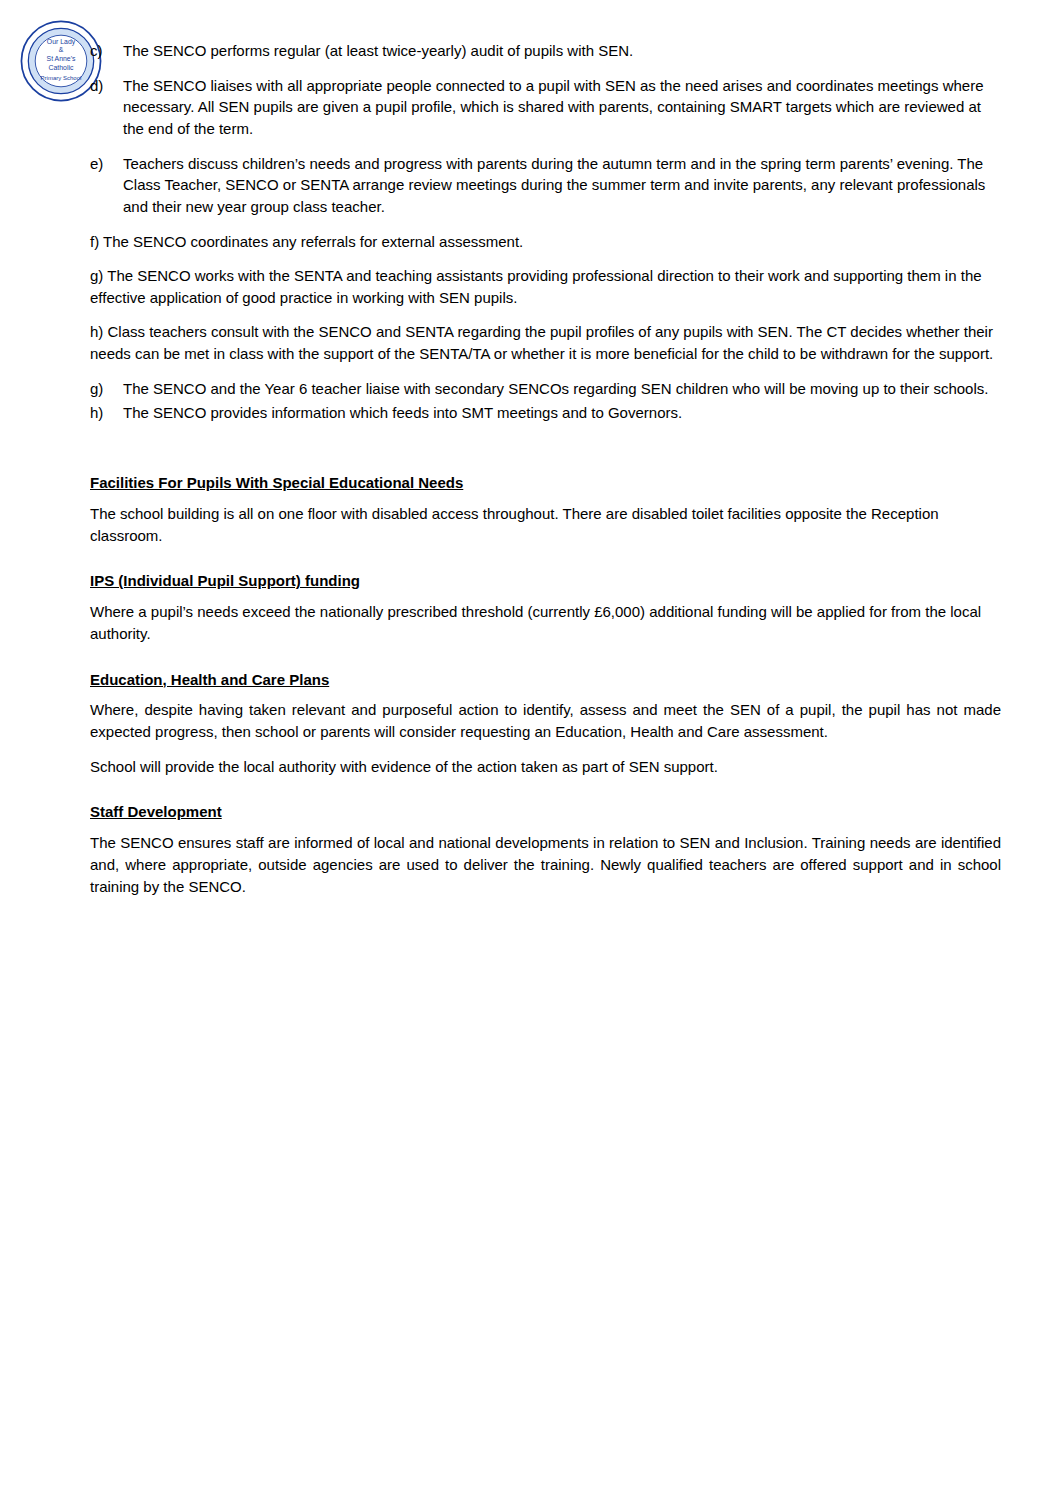Our Lady & St Anne's Catholic Primary School
c) The SENCO performs regular (at least twice-yearly) audit of pupils with SEN.
d) The SENCO liaises with all appropriate people connected to a pupil with SEN as the need arises and coordinates meetings where necessary. All SEN pupils are given a pupil profile, which is shared with parents, containing SMART targets which are reviewed at the end of the term.
e) Teachers discuss children’s needs and progress with parents during the autumn term and in the spring term parents’ evening. The Class Teacher, SENCO or SENTA arrange review meetings during the summer term and invite parents, any relevant professionals and their new year group class teacher.
f) The SENCO coordinates any referrals for external assessment.
g) The SENCO works with the SENTA and teaching assistants providing professional direction to their work and supporting them in the effective application of good practice in working with SEN pupils.
h) Class teachers consult with the SENCO and SENTA regarding the pupil profiles of any pupils with SEN. The CT decides whether their needs can be met in class with the support of the SENTA/TA or whether it is more beneficial for the child to be withdrawn for the support.
g) The SENCO and the Year 6 teacher liaise with secondary SENCOs regarding SEN children who will be moving up to their schools.
h) The SENCO provides information which feeds into SMT meetings and to Governors.
Facilities For Pupils With Special Educational Needs
The school building is all on one floor with disabled access throughout. There are disabled toilet facilities opposite the Reception classroom.
IPS (Individual Pupil Support) funding
Where a pupil’s needs exceed the nationally prescribed threshold (currently £6,000) additional funding will be applied for from the local authority.
Education, Health and Care Plans
Where, despite having taken relevant and purposeful action to identify, assess and meet the SEN of a pupil, the pupil has not made expected progress, then school or parents will consider requesting an Education, Health and Care assessment.
School will provide the local authority with evidence of the action taken as part of SEN support.
Staff Development
The SENCO ensures staff are informed of local and national developments in relation to SEN and Inclusion. Training needs are identified and, where appropriate, outside agencies are used to deliver the training. Newly qualified teachers are offered support and in school training by the SENCO.